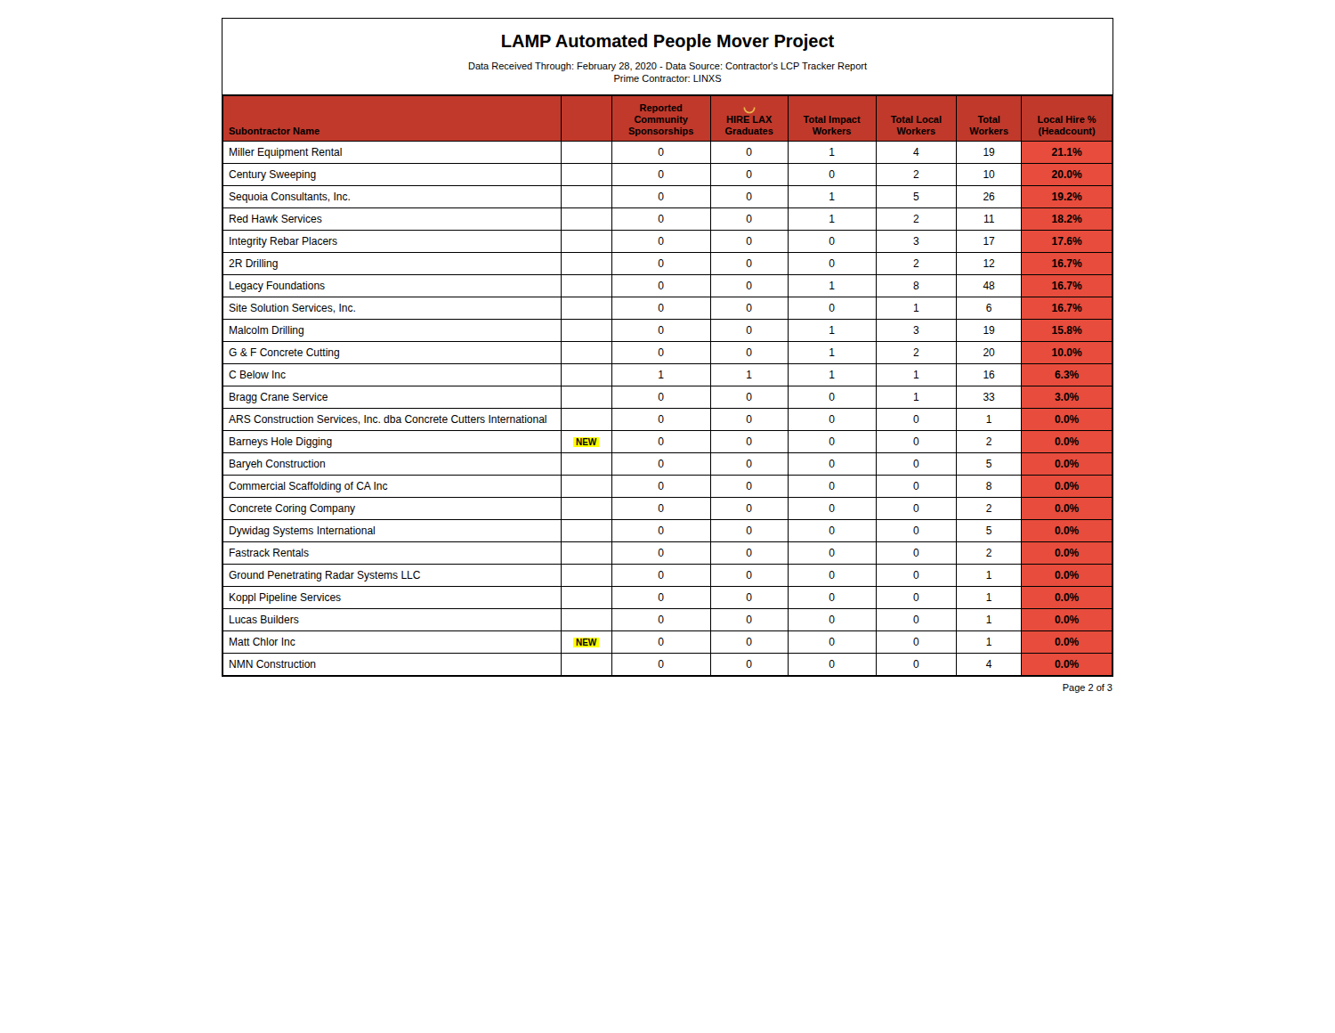LAMP Automated People Mover Project
Data Received Through: February 28, 2020 - Data Source: Contractor's LCP Tracker Report
Prime Contractor: LINXS
| Subontractor Name | | Reported Community Sponsorships | ◡ HIRE LAX Graduates | Total Impact Workers | Total Local Workers | Total Workers | Local Hire % (Headcount) |
| --- | --- | --- | --- | --- | --- | --- | --- |
| Miller Equipment Rental | | 0 | 0 | 1 | 4 | 19 | 21.1% |
| Century Sweeping | | 0 | 0 | 0 | 2 | 10 | 20.0% |
| Sequoia Consultants, Inc. | | 0 | 0 | 1 | 5 | 26 | 19.2% |
| Red Hawk Services | | 0 | 0 | 1 | 2 | 11 | 18.2% |
| Integrity Rebar Placers | | 0 | 0 | 0 | 3 | 17 | 17.6% |
| 2R Drilling | | 0 | 0 | 0 | 2 | 12 | 16.7% |
| Legacy Foundations | | 0 | 0 | 1 | 8 | 48 | 16.7% |
| Site Solution Services, Inc. | | 0 | 0 | 0 | 1 | 6 | 16.7% |
| Malcolm Drilling | | 0 | 0 | 1 | 3 | 19 | 15.8% |
| G & F Concrete Cutting | | 0 | 0 | 1 | 2 | 20 | 10.0% |
| C Below Inc | | 1 | 1 | 1 | 1 | 16 | 6.3% |
| Bragg Crane Service | | 0 | 0 | 0 | 1 | 33 | 3.0% |
| ARS Construction Services, Inc. dba Concrete Cutters International | | 0 | 0 | 0 | 0 | 1 | 0.0% |
| Barneys Hole Digging | NEW | 0 | 0 | 0 | 0 | 2 | 0.0% |
| Baryeh Construction | | 0 | 0 | 0 | 0 | 5 | 0.0% |
| Commercial Scaffolding of CA Inc | | 0 | 0 | 0 | 0 | 8 | 0.0% |
| Concrete Coring Company | | 0 | 0 | 0 | 0 | 2 | 0.0% |
| Dywidag Systems International | | 0 | 0 | 0 | 0 | 5 | 0.0% |
| Fastrack Rentals | | 0 | 0 | 0 | 0 | 2 | 0.0% |
| Ground Penetrating Radar Systems LLC | | 0 | 0 | 0 | 0 | 1 | 0.0% |
| Koppl Pipeline Services | | 0 | 0 | 0 | 0 | 1 | 0.0% |
| Lucas Builders | | 0 | 0 | 0 | 0 | 1 | 0.0% |
| Matt Chlor Inc | NEW | 0 | 0 | 0 | 0 | 1 | 0.0% |
| NMN Construction | | 0 | 0 | 0 | 0 | 4 | 0.0% |
Page 2 of 3